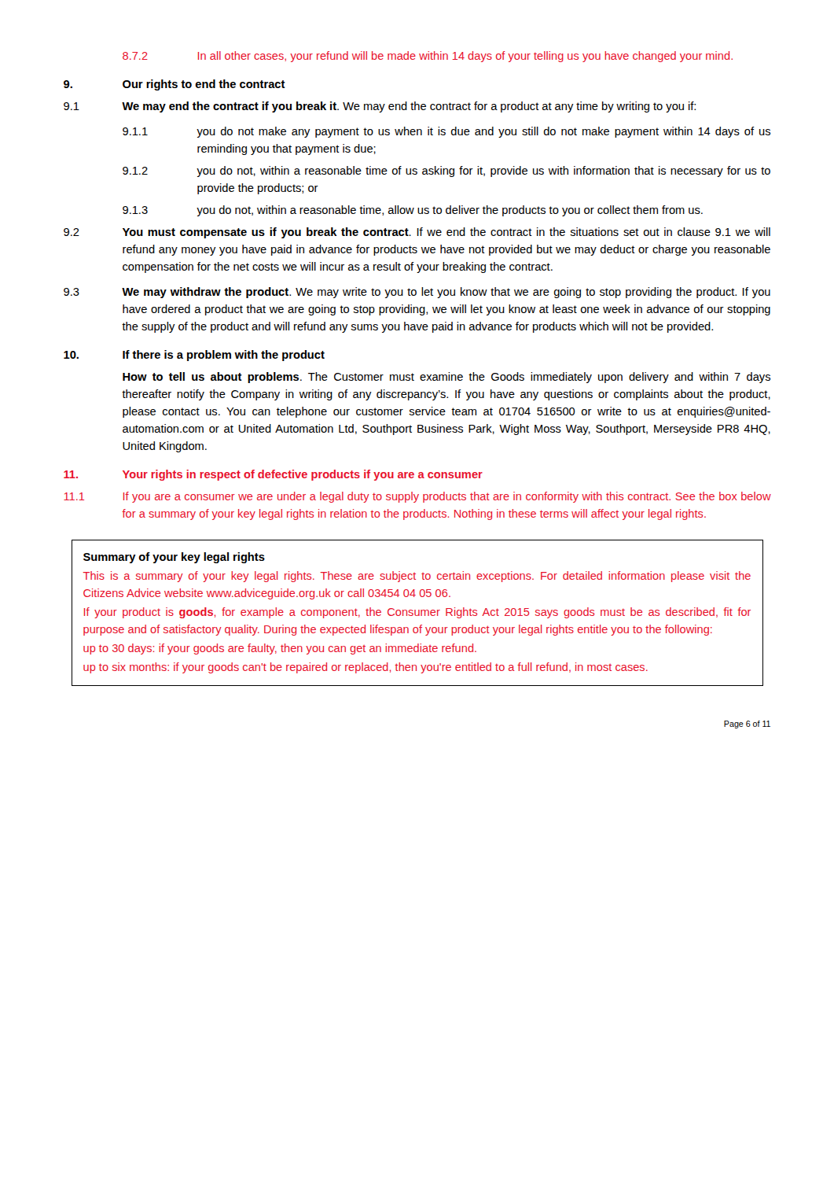8.7.2
In all other cases, your refund will be made within 14 days of your telling us you have changed your mind.
9.
Our rights to end the contract
9.1
We may end the contract if you break it. We may end the contract for a product at any time by writing to you if:
9.1.1
you do not make any payment to us when it is due and you still do not make payment within 14 days of us reminding you that payment is due;
9.1.2
you do not, within a reasonable time of us asking for it, provide us with information that is necessary for us to provide the products; or
9.1.3
you do not, within a reasonable time, allow us to deliver the products to you or collect them from us.
9.2
You must compensate us if you break the contract. If we end the contract in the situations set out in clause 9.1 we will refund any money you have paid in advance for products we have not provided but we may deduct or charge you reasonable compensation for the net costs we will incur as a result of your breaking the contract.
9.3
We may withdraw the product. We may write to you to let you know that we are going to stop providing the product. If you have ordered a product that we are going to stop providing, we will let you know at least one week in advance of our stopping the supply of the product and will refund any sums you have paid in advance for products which will not be provided.
10.
If there is a problem with the product
How to tell us about problems. The Customer must examine the Goods immediately upon delivery and within 7 days thereafter notify the Company in writing of any discrepancy’s. If you have any questions or complaints about the product, please contact us. You can telephone our customer service team at 01704 516500 or write to us at enquiries@united-automation.com or at United Automation Ltd, Southport Business Park, Wight Moss Way, Southport, Merseyside PR8 4HQ, United Kingdom.
11.
Your rights in respect of defective products if you are a consumer
11.1
If you are a consumer we are under a legal duty to supply products that are in conformity with this contract. See the box below for a summary of your key legal rights in relation to the products. Nothing in these terms will affect your legal rights.
Summary of your key legal rights
This is a summary of your key legal rights. These are subject to certain exceptions. For detailed information please visit the Citizens Advice website www.adviceguide.org.uk or call 03454 04 05 06.
If your product is goods, for example a component, the Consumer Rights Act 2015 says goods must be as described, fit for purpose and of satisfactory quality. During the expected lifespan of your product your legal rights entitle you to the following:
up to 30 days: if your goods are faulty, then you can get an immediate refund.
up to six months: if your goods can't be repaired or replaced, then you're entitled to a full refund, in most cases.
Page 6 of 11